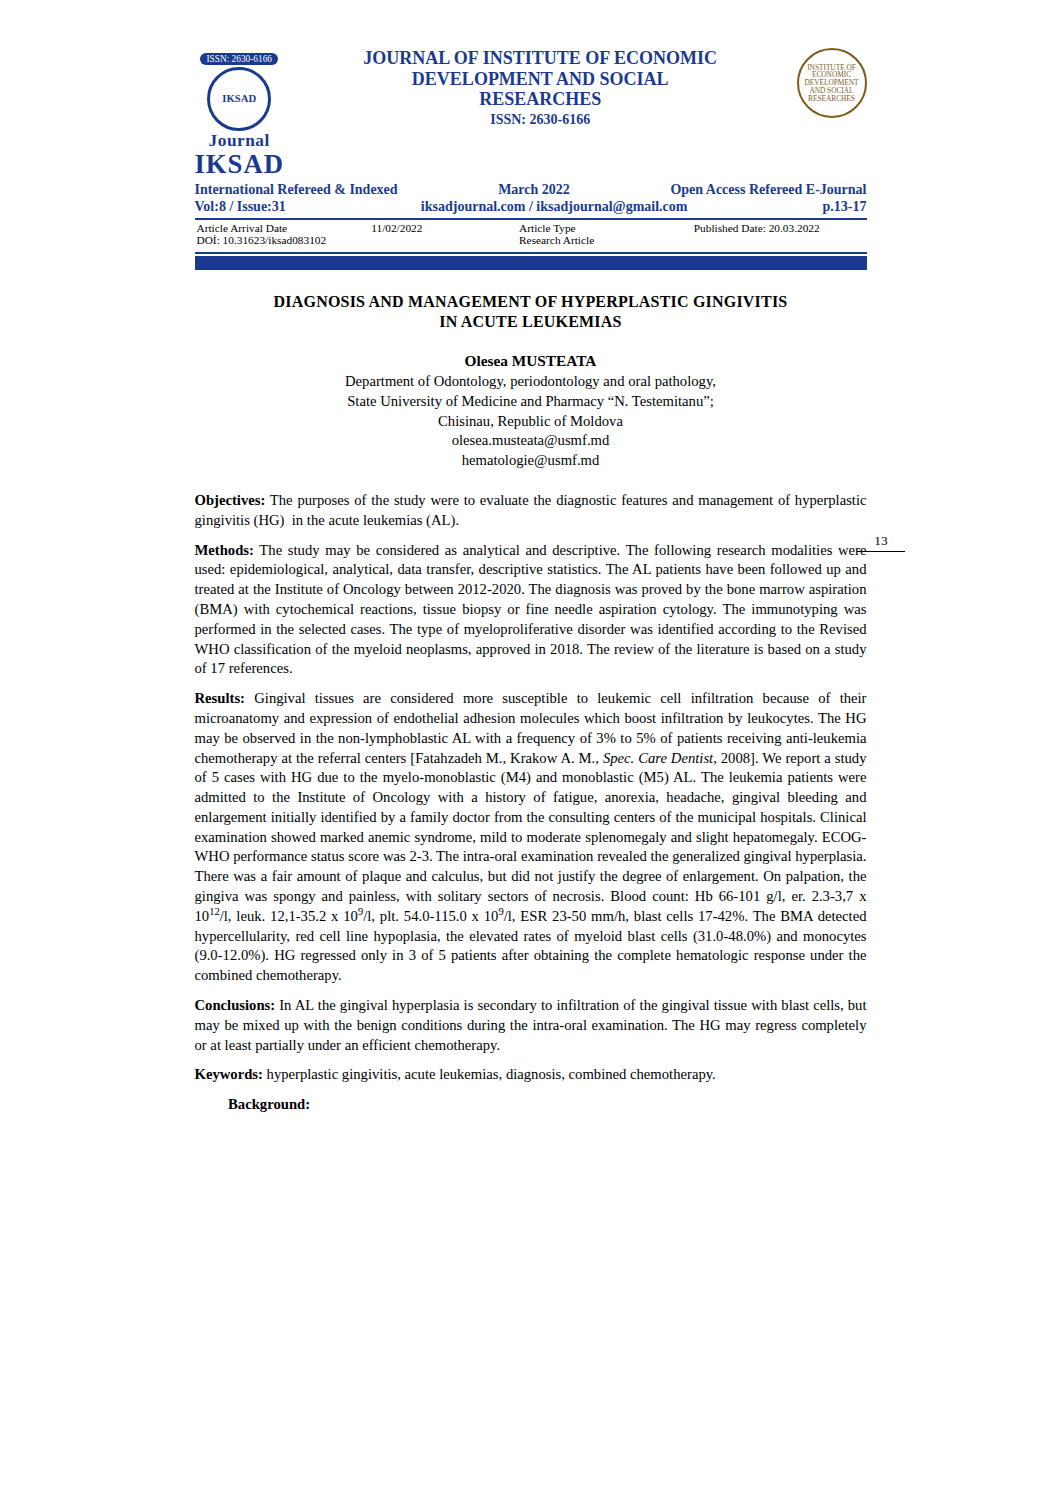ISSN: 2630-6166
IKSAD
Journal
IKSAD
JOURNAL OF INSTITUTE OF ECONOMIC
DEVELOPMENT AND SOCIAL
RESEARCHES
ISSN: 2630-6166
INSTITUTE OF ECONOMIC DEVELOPMENT AND SOCIAL RESEARCHES
International Refereed & Indexed
March 2022
Open Access Refereed E-Journal
Vol:8 / Issue:31
iksadjournal.com / iksadjournal@gmail.com
p.13-17
| Article Arrival Date | 11/02/2022 | Article Type | Published Date: 20.03.2022 |
| DOİ: 10.31623/iksad083102 | | Research Article | |
DIAGNOSIS AND MANAGEMENT OF HYPERPLASTIC GINGIVITIS
IN ACUTE LEUKEMIAS
Olesea MUSTEATA
Department of Odontology, periodontology and oral pathology,
State University of Medicine and Pharmacy “N. Testemitanu”;
Chisinau, Republic of Moldova
olesea.musteata@usmf.md
hematologie@usmf.md
13
Objectives: The purposes of the study were to evaluate the diagnostic features and management of hyperplastic gingivitis (HG) in the acute leukemias (AL).
Methods: The study may be considered as analytical and descriptive. The following research modalities were used: epidemiological, analytical, data transfer, descriptive statistics. The AL patients have been followed up and treated at the Institute of Oncology between 2012-2020. The diagnosis was proved by the bone marrow aspiration (BMA) with cytochemical reactions, tissue biopsy or fine needle aspiration cytology. The immunotyping was performed in the selected cases. The type of myeloproliferative disorder was identified according to the Revised WHO classification of the myeloid neoplasms, approved in 2018. The review of the literature is based on a study of 17 references.
Results: Gingival tissues are considered more susceptible to leukemic cell infiltration because of their microanatomy and expression of endothelial adhesion molecules which boost infiltration by leukocytes. The HG may be observed in the non-lymphoblastic AL with a frequency of 3% to 5% of patients receiving anti-leukemia chemotherapy at the referral centers [Fatahzadeh M., Krakow A. M., Spec. Care Dentist, 2008]. We report a study of 5 cases with HG due to the myelo-monoblastic (M4) and monoblastic (M5) AL. The leukemia patients were admitted to the Institute of Oncology with a history of fatigue, anorexia, headache, gingival bleeding and enlargement initially identified by a family doctor from the consulting centers of the municipal hospitals. Clinical examination showed marked anemic syndrome, mild to moderate splenomegaly and slight hepatomegaly. ECOG-WHO performance status score was 2-3. The intra-oral examination revealed the generalized gingival hyperplasia. There was a fair amount of plaque and calculus, but did not justify the degree of enlargement. On palpation, the gingiva was spongy and painless, with solitary sectors of necrosis. Blood count: Hb 66-101 g/l, er. 2.3-3,7 x 1012/l, leuk. 12,1-35.2 x 109/l, plt. 54.0-115.0 x 109/l, ESR 23-50 mm/h, blast cells 17-42%. The BMA detected hypercellularity, red cell line hypoplasia, the elevated rates of myeloid blast cells (31.0-48.0%) and monocytes (9.0-12.0%). HG regressed only in 3 of 5 patients after obtaining the complete hematologic response under the combined chemotherapy.
Conclusions: In AL the gingival hyperplasia is secondary to infiltration of the gingival tissue with blast cells, but may be mixed up with the benign conditions during the intra-oral examination. The HG may regress completely or at least partially under an efficient chemotherapy.
Keywords: hyperplastic gingivitis, acute leukemias, diagnosis, combined chemotherapy.
Background: